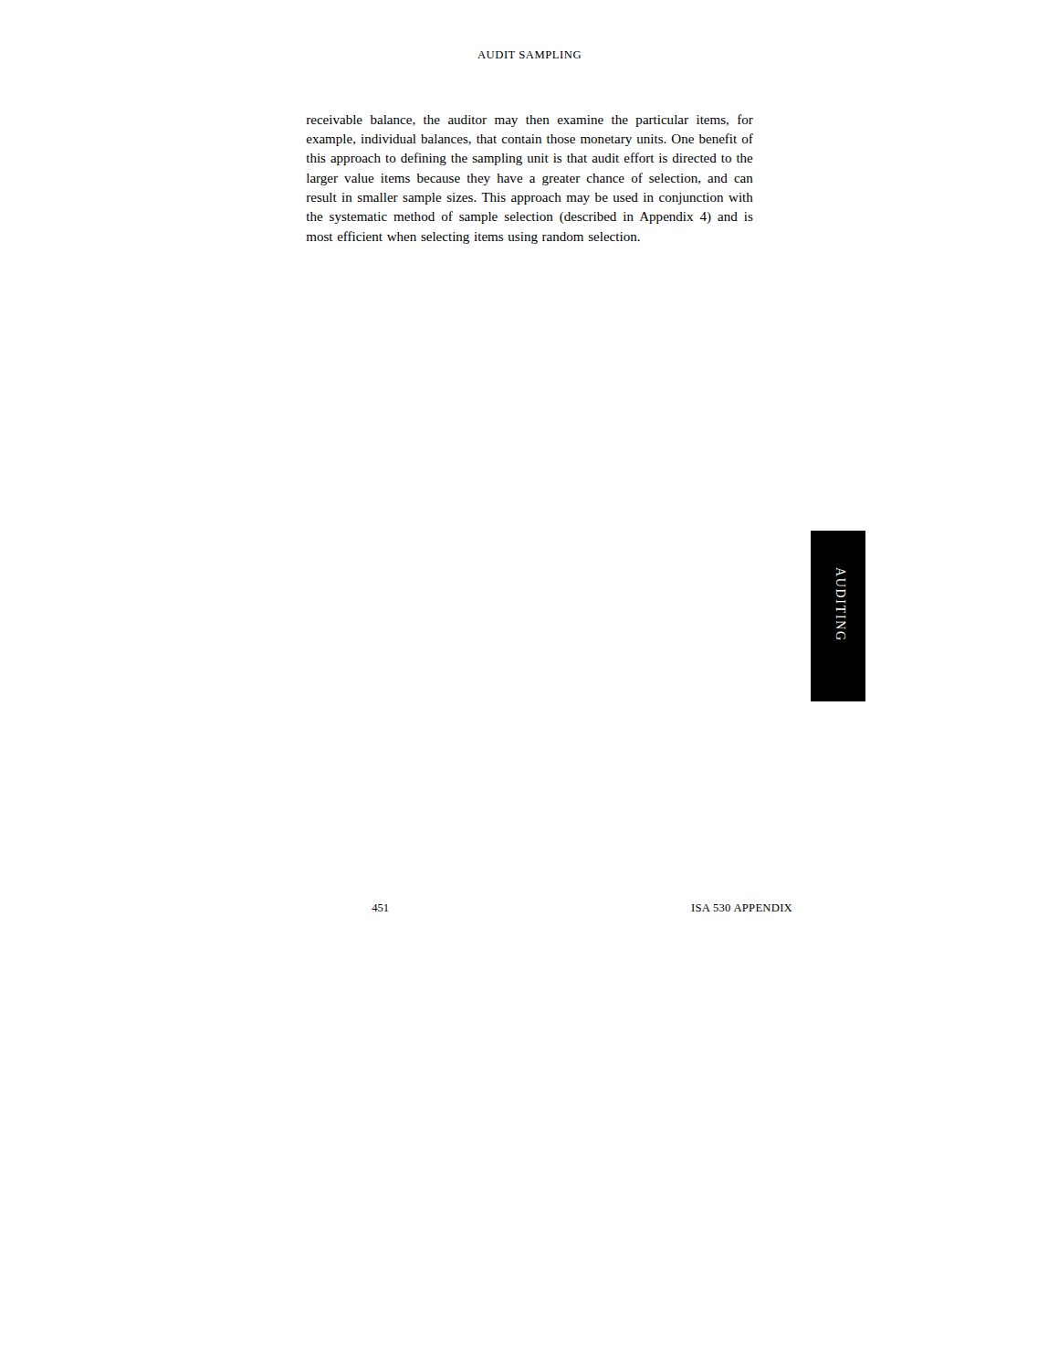AUDIT SAMPLING
receivable balance, the auditor may then examine the particular items, for example, individual balances, that contain those monetary units. One benefit of this approach to defining the sampling unit is that audit effort is directed to the larger value items because they have a greater chance of selection, and can result in smaller sample sizes. This approach may be used in conjunction with the systematic method of sample selection (described in Appendix 4) and is most efficient when selecting items using random selection.
AUDITING
451 ISA 530 APPENDIX